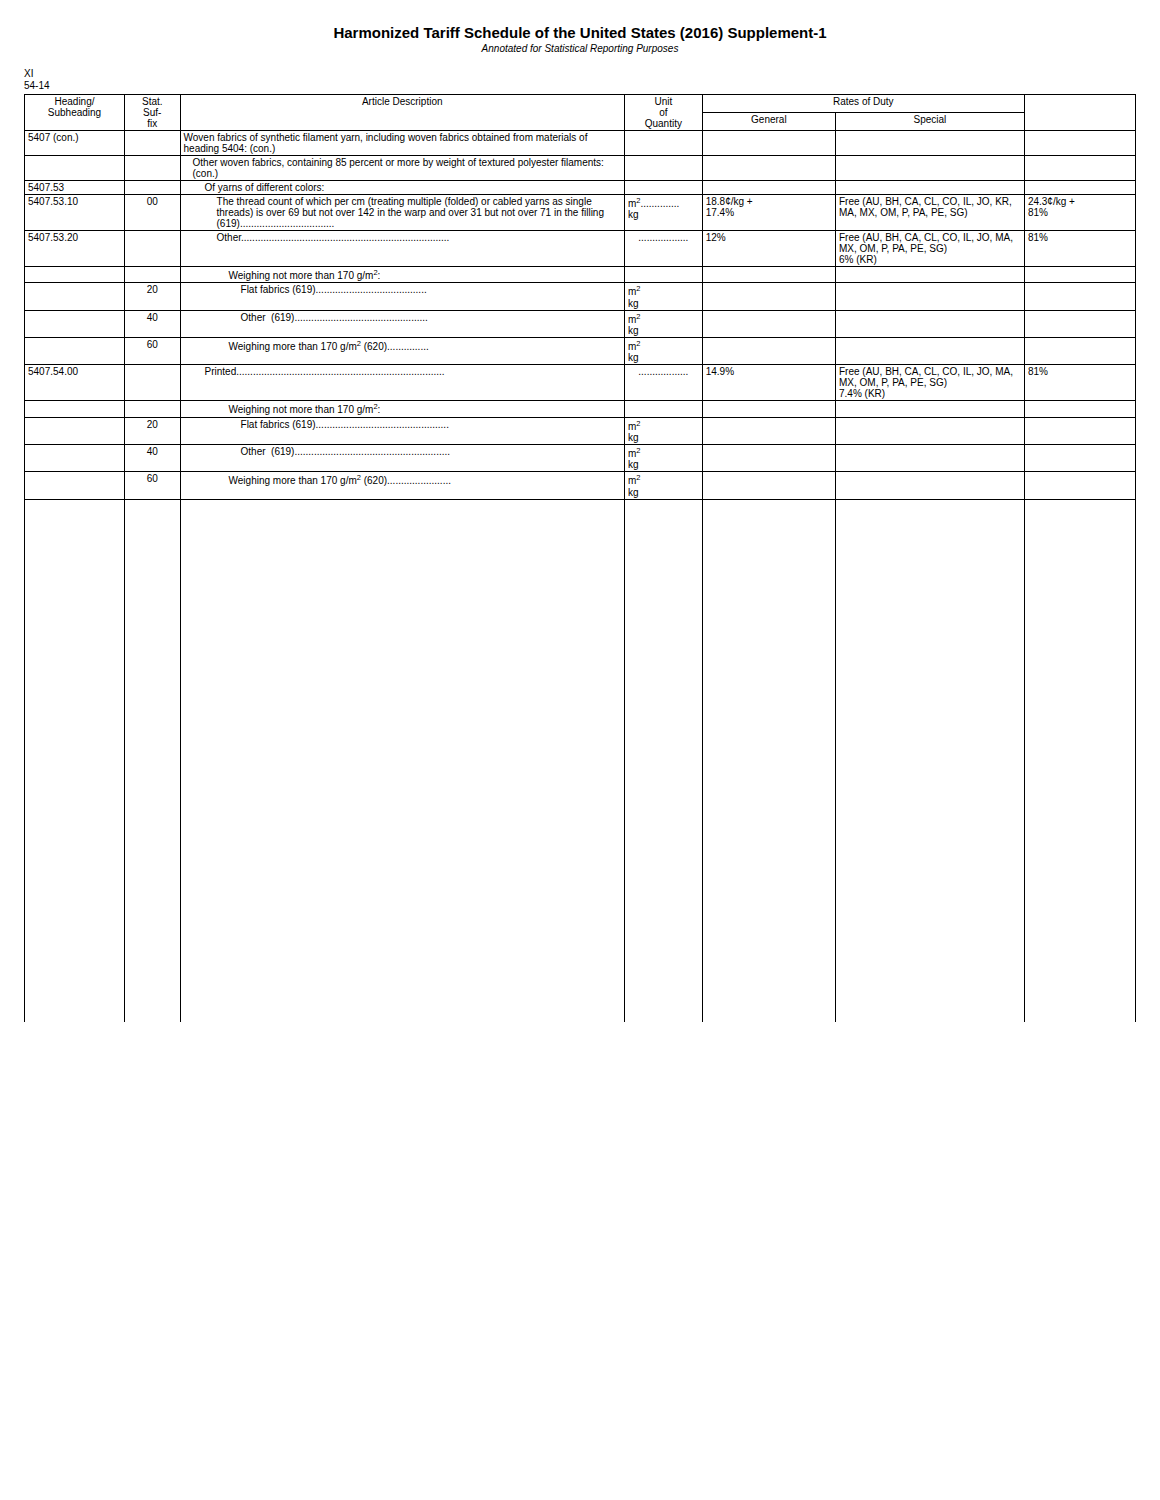Harmonized Tariff Schedule of the United States (2016) Supplement-1
Annotated for Statistical Reporting Purposes
XI
54-14
| Heading/ Subheading | Stat. Suf- fix | Article Description | Unit of Quantity | Rates of Duty | |
| --- | --- | --- | --- | --- | --- |
| General | Special |
| 5407 (con.) | | Woven fabrics of synthetic filament yarn, including woven fabrics obtained from materials of heading 5404: (con.) | | | | |
| | | Other woven fabrics, containing 85 percent or more by weight of textured polyester filaments: (con.) | | | | |
| 5407.53 | | Of yarns of different colors: | | | | |
| 5407.53.10 | 00 | The thread count of which per cm (treating multiple (folded) or cabled yarns as single threads) is over 69 but not over 142 in the warp and over 31 but not over 71 in the filling (619).................................. | m 2 .............. kg | 18.8¢/kg + 17.4% | Free (AU, BH, CA, CL, CO, IL, JO, KR, MA, MX, OM, P, PA, PE, SG) | 24.3¢/kg + 81% |
| 5407.53.20 | | Other........................................................................... | .................. | 12% | Free (AU, BH, CA, CL, CO, IL, JO, MA, MX, OM, P, PA, PE, SG) 6% (KR) | 81% |
| | | Weighing not more than 170 g/m 2 : | | | | |
| | 20 | Flat fabrics (619)........................................ | m 2 kg | | | |
| | 40 | Other (619)................................................ | m 2 kg | | | |
| | 60 | Weighing more than 170 g/m 2 (620)............... | m 2 kg | | | |
| 5407.54.00 | | Printed........................................................................... | .................. | 14.9% | Free (AU, BH, CA, CL, CO, IL, JO, MA, MX, OM, P, PA, PE, SG) 7.4% (KR) | 81% |
| | | Weighing not more than 170 g/m 2 : | | | | |
| | 20 | Flat fabrics (619)................................................ | m 2 kg | | | |
| | 40 | Other (619)........................................................ | m 2 kg | | | |
| | 60 | Weighing more than 170 g/m 2 (620)....................... | m 2 kg | | | |